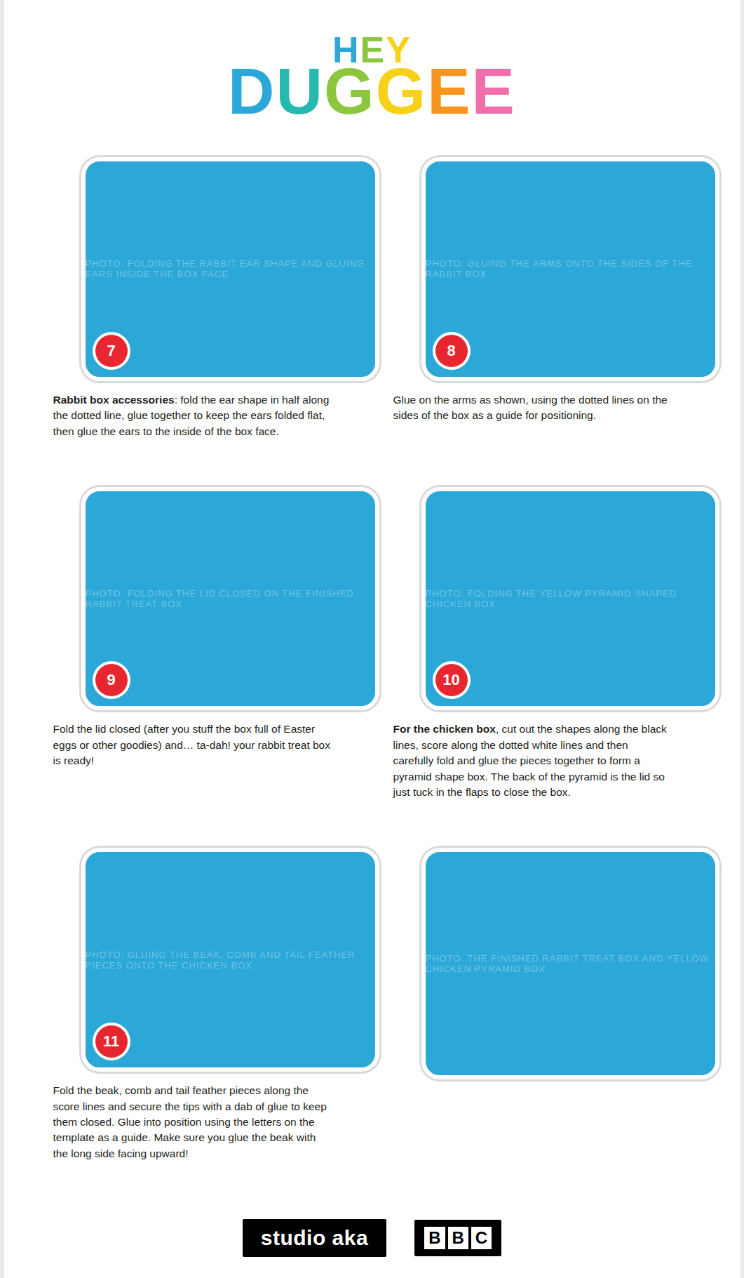HEY DUGGEE
Photo: folding the rabbit ear shape and gluing ears inside the box face
7
Rabbit box accessories: fold the ear shape in half along the dotted line, glue together to keep the ears folded flat, then glue the ears to the inside of the box face.
Photo: gluing the arms onto the sides of the rabbit box
8
Glue on the arms as shown, using the dotted lines on the sides of the box as a guide for positioning.
Photo: folding the lid closed on the finished rabbit treat box
9
Fold the lid closed (after you stuff the box full of Easter eggs or other goodies) and… ta-dah! your rabbit treat box is ready!
Photo: folding the yellow pyramid-shaped chicken box
10
For the chicken box, cut out the shapes along the black lines, score along the dotted white lines and then carefully fold and glue the pieces together to form a pyramid shape box. The back of the pyramid is the lid so just tuck in the flaps to close the box.
Photo: gluing the beak, comb and tail feather pieces onto the chicken box
11
Fold the beak, comb and tail feather pieces along the score lines and secure the tips with a dab of glue to keep them closed. Glue into position using the letters on the template as a guide. Make sure you glue the beak with the long side facing upward!
Photo: the finished rabbit treat box and yellow chicken pyramid box
studio aka
BBC